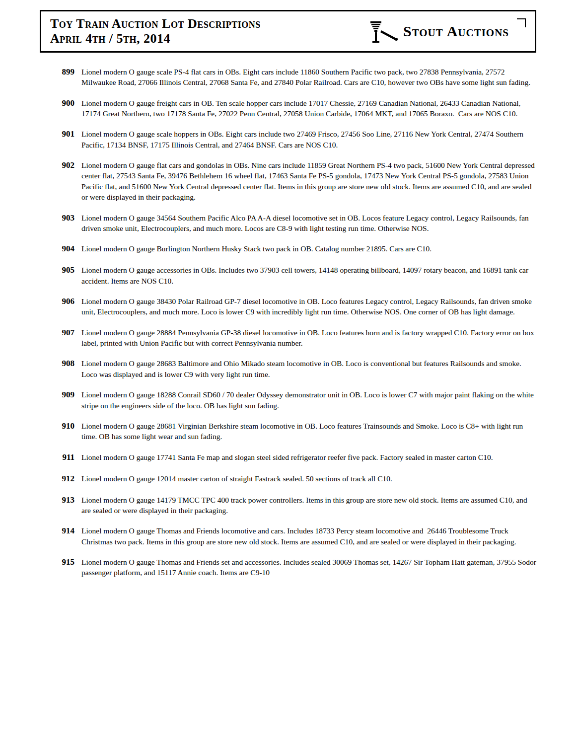Toy Train Auction Lot Descriptions
April 4th / 5th, 2014
Stout Auctions
899
Lionel modern O gauge scale PS-4 flat cars in OBs. Eight cars include 11860 Southern Pacific two pack, two 27838 Pennsylvania, 27572 Milwaukee Road, 27066 Illinois Central, 27068 Santa Fe, and 27840 Polar Railroad. Cars are C10, however two OBs have some light sun fading.
900
Lionel modern O gauge freight cars in OB. Ten scale hopper cars include 17017 Chessie, 27169 Canadian National, 26433 Canadian National, 17174 Great Northern, two 17178 Santa Fe, 27022 Penn Central, 27058 Union Carbide, 17064 MKT, and 17065 Boraxo. Cars are NOS C10.
901
Lionel modern O gauge scale hoppers in OBs. Eight cars include two 27469 Frisco, 27456 Soo Line, 27116 New York Central, 27474 Southern Pacific, 17134 BNSF, 17175 Illinois Central, and 27464 BNSF. Cars are NOS C10.
902
Lionel modern O gauge flat cars and gondolas in OBs. Nine cars include 11859 Great Northern PS-4 two pack, 51600 New York Central depressed center flat, 27543 Santa Fe, 39476 Bethlehem 16 wheel flat, 17463 Santa Fe PS-5 gondola, 17473 New York Central PS-5 gondola, 27583 Union Pacific flat, and 51600 New York Central depressed center flat. Items in this group are store new old stock. Items are assumed C10, and are sealed or were displayed in their packaging.
903
Lionel modern O gauge 34564 Southern Pacific Alco PA A-A diesel locomotive set in OB. Locos feature Legacy control, Legacy Railsounds, fan driven smoke unit, Electrocouplers, and much more. Locos are C8-9 with light testing run time. Otherwise NOS.
904
Lionel modern O gauge Burlington Northern Husky Stack two pack in OB. Catalog number 21895. Cars are C10.
905
Lionel modern O gauge accessories in OBs. Includes two 37903 cell towers, 14148 operating billboard, 14097 rotary beacon, and 16891 tank car accident. Items are NOS C10.
906
Lionel modern O gauge 38430 Polar Railroad GP-7 diesel locomotive in OB. Loco features Legacy control, Legacy Railsounds, fan driven smoke unit, Electrocouplers, and much more. Loco is lower C9 with incredibly light run time. Otherwise NOS. One corner of OB has light damage.
907
Lionel modern O gauge 28884 Pennsylvania GP-38 diesel locomotive in OB. Loco features horn and is factory wrapped C10. Factory error on box label, printed with Union Pacific but with correct Pennsylvania number.
908
Lionel modern O gauge 28683 Baltimore and Ohio Mikado steam locomotive in OB. Loco is conventional but features Railsounds and smoke. Loco was displayed and is lower C9 with very light run time.
909
Lionel modern O gauge 18288 Conrail SD60 / 70 dealer Odyssey demonstrator unit in OB. Loco is lower C7 with major paint flaking on the white stripe on the engineers side of the loco. OB has light sun fading.
910
Lionel modern O gauge 28681 Virginian Berkshire steam locomotive in OB. Loco features Trainsounds and Smoke. Loco is C8+ with light run time. OB has some light wear and sun fading.
911
Lionel modern O gauge 17741 Santa Fe map and slogan steel sided refrigerator reefer five pack. Factory sealed in master carton C10.
912
Lionel modern O gauge 12014 master carton of straight Fastrack sealed. 50 sections of track all C10.
913
Lionel modern O gauge 14179 TMCC TPC 400 track power controllers. Items in this group are store new old stock. Items are assumed C10, and are sealed or were displayed in their packaging.
914
Lionel modern O gauge Thomas and Friends locomotive and cars. Includes 18733 Percy steam locomotive and 26446 Troublesome Truck Christmas two pack. Items in this group are store new old stock. Items are assumed C10, and are sealed or were displayed in their packaging.
915
Lionel modern O gauge Thomas and Friends set and accessories. Includes sealed 30069 Thomas set, 14267 Sir Topham Hatt gateman, 37955 Sodor passenger platform, and 15117 Annie coach. Items are C9-10